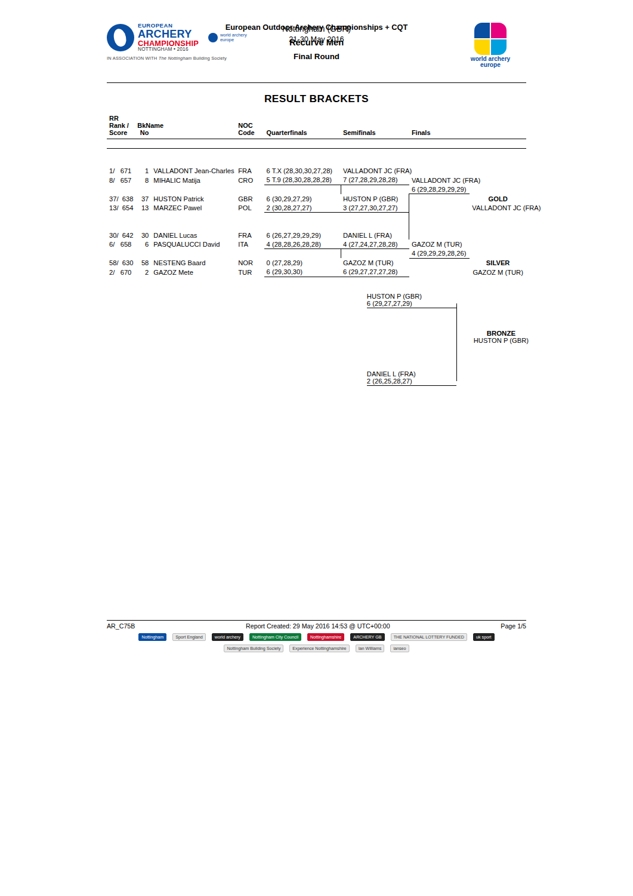EUROPEAN
ARCHERY
CHAMPIONSHIP
NOTTINGHAM • 2016
world archery
europe
IN ASSOCIATION WITH The Nottingham Building Society
Nottingham (GBR)
21-30 May 2016
European Outdoor Archery Championships + CQT
Recurve Men
Final Round
world archery
europe
RESULT BRACKETS
| RR Rank / Score | BkName No | | NOC Code | Quarterfinals | Semifinals | Finals | |
| --- | --- | --- | --- | --- | --- | --- | --- |
| 1/ 671 | 1 | VALLADONT Jean-Charles | FRA | 6 T.X (28,30,30,27,28) | VALLADONT JC (FRA) | | |
| 8/ 657 | 8 | MIHALIC Matija | CRO | 5 T.9 (28,30,28,28,28) | 7 (27,28,29,28,28) | VALLADONT JC (FRA) | |
| | | 6 (29,28,29,29,29) | |
| 37/ 638 | 37 | HUSTON Patrick | GBR | 6 (30,29,27,29) | HUSTON P (GBR) | | GOLD |
| 13/ 654 | 13 | MARZEC Pawel | POL | 2 (30,28,27,27) | 3 (27,27,30,27,27) | | VALLADONT JC (FRA) |
| 30/ 642 | 30 | DANIEL Lucas | FRA | 6 (26,27,29,29,29) | DANIEL L (FRA) | | |
| 6/ 658 | 6 | PASQUALUCCI David | ITA | 4 (28,28,26,28,28) | 4 (27,24,27,28,28) | GAZOZ M (TUR) | |
| | | 4 (29,29,29,28,26) | |
| 58/ 630 | 58 | NESTENG Baard | NOR | 0 (27,28,29) | GAZOZ M (TUR) | | SILVER |
| 2/ 670 | 2 | GAZOZ Mete | TUR | 6 (29,30,30) | 6 (29,27,27,27,28) | | GAZOZ M (TUR) |
HUSTON P (GBR)
6 (29,27,27,29)
BRONZE
HUSTON P (GBR)
DANIEL L (FRA)
2 (26,25,28,27)
AR_C75B
Report Created: 29 May 2016 14:53 @ UTC+00:00
Page 1/5
Nottingham Sport England world archery Nottingham City Council Nottinghamshire ARCHERY GB THE NATIONAL LOTTERY FUNDED uk sport
Nottingham Building Society Experience Nottinghamshire Ian Williams ianseo